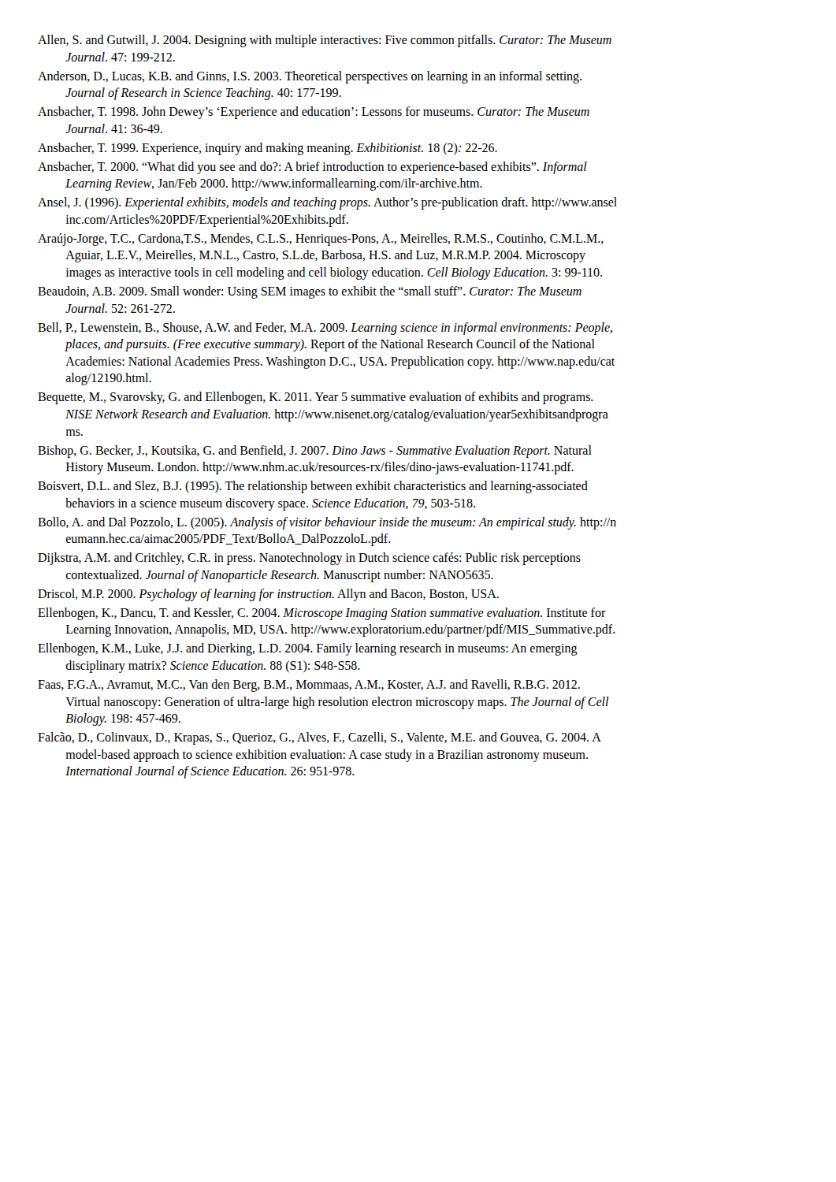Allen, S. and Gutwill, J. 2004. Designing with multiple interactives: Five common pitfalls. Curator: The Museum Journal. 47: 199-212.
Anderson, D., Lucas, K.B. and Ginns, I.S. 2003. Theoretical perspectives on learning in an informal setting. Journal of Research in Science Teaching. 40: 177-199.
Ansbacher, T. 1998. John Dewey’s ‘Experience and education’: Lessons for museums. Curator: The Museum Journal. 41: 36-49.
Ansbacher, T. 1999. Experience, inquiry and making meaning. Exhibitionist. 18 (2): 22-26.
Ansbacher, T. 2000. “What did you see and do?: A brief introduction to experience-based exhibits”. Informal Learning Review, Jan/Feb 2000. http://www.informallearning.com/ilr-archive.htm.
Ansel, J. (1996). Experiental exhibits, models and teaching props. Author’s pre-publication draft. http://www.anselinc.com/Articles%20PDF/Experiential%20Exhibits.pdf.
Araújo-Jorge, T.C., Cardona,T.S., Mendes, C.L.S., Henriques-Pons, A., Meirelles, R.M.S., Coutinho, C.M.L.M., Aguiar, L.E.V., Meirelles, M.N.L., Castro, S.L.de, Barbosa, H.S. and Luz, M.R.M.P. 2004. Microscopy images as interactive tools in cell modeling and cell biology education. Cell Biology Education. 3: 99-110.
Beaudoin, A.B. 2009. Small wonder: Using SEM images to exhibit the “small stuff”. Curator: The Museum Journal. 52: 261-272.
Bell, P., Lewenstein, B., Shouse, A.W. and Feder, M.A. 2009. Learning science in informal environments: People, places, and pursuits. (Free executive summary). Report of the National Research Council of the National Academies: National Academies Press. Washington D.C., USA. Prepublication copy. http://www.nap.edu/catalog/12190.html.
Bequette, M., Svarovsky, G. and Ellenbogen, K. 2011. Year 5 summative evaluation of exhibits and programs. NISE Network Research and Evaluation. http://www.nisenet.org/catalog/evaluation/year5exhibitsandprograms.
Bishop, G. Becker, J., Koutsika, G. and Benfield, J. 2007. Dino Jaws - Summative Evaluation Report. Natural History Museum. London. http://www.nhm.ac.uk/resources-rx/files/dino-jaws-evaluation-11741.pdf.
Boisvert, D.L. and Slez, B.J. (1995). The relationship between exhibit characteristics and learning-associated behaviors in a science museum discovery space. Science Education, 79, 503-518.
Bollo, A. and Dal Pozzolo, L. (2005). Analysis of visitor behaviour inside the museum: An empirical study. http://neumann.hec.ca/aimac2005/PDF_Text/BolloA_DalPozzoloL.pdf.
Dijkstra, A.M. and Critchley, C.R. in press. Nanotechnology in Dutch science cafés: Public risk perceptions contextualized. Journal of Nanoparticle Research. Manuscript number: NANO5635.
Driscol, M.P. 2000. Psychology of learning for instruction. Allyn and Bacon, Boston, USA.
Ellenbogen, K., Dancu, T. and Kessler, C. 2004. Microscope Imaging Station summative evaluation. Institute for Learning Innovation, Annapolis, MD, USA. http://www.exploratorium.edu/partner/pdf/MIS_Summative.pdf.
Ellenbogen, K.M., Luke, J.J. and Dierking, L.D. 2004. Family learning research in museums: An emerging disciplinary matrix? Science Education. 88 (S1): S48-S58.
Faas, F.G.A., Avramut, M.C., Van den Berg, B.M., Mommaas, A.M., Koster, A.J. and Ravelli, R.B.G. 2012. Virtual nanoscopy: Generation of ultra-large high resolution electron microscopy maps. The Journal of Cell Biology. 198: 457-469.
Falcão, D., Colinvaux, D., Krapas, S., Querioz, G., Alves, F., Cazelli, S., Valente, M.E. and Gouvea, G. 2004. A model-based approach to science exhibition evaluation: A case study in a Brazilian astronomy museum. International Journal of Science Education. 26: 951-978.